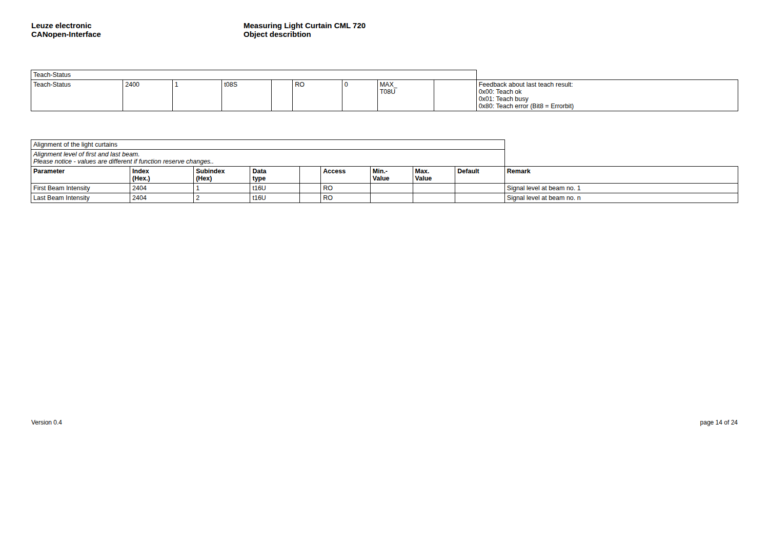| Leuze electronic CANopen-Interface | Measuring Light Curtain CML 720 Object describtion | |
| Teach-Status |
| Teach-Status | 2400 | 1 | t08S | | RO | 0 | MAX_ T08U | | Feedback about last teach result: 0x00: Teach ok 0x01: Teach busy 0x80: Teach error (Bit8 = Errorbit) |
| Alignment of the light curtains |
| Alignment level of first and last beam. Please notice - values are different if function reserve changes.. |
| Parameter | Index (Hex.) | Subindex (Hex) | Data type | | Access | Min.- Value | Max. Value | Default | Remark |
| First Beam Intensity | 2404 | 1 | t16U | | RO | | | | Signal level at beam no. 1 |
| Last Beam Intensity | 2404 | 2 | t16U | | RO | | | | Signal level at beam no. n |
| Version 0.4 | page 14 of 24 |